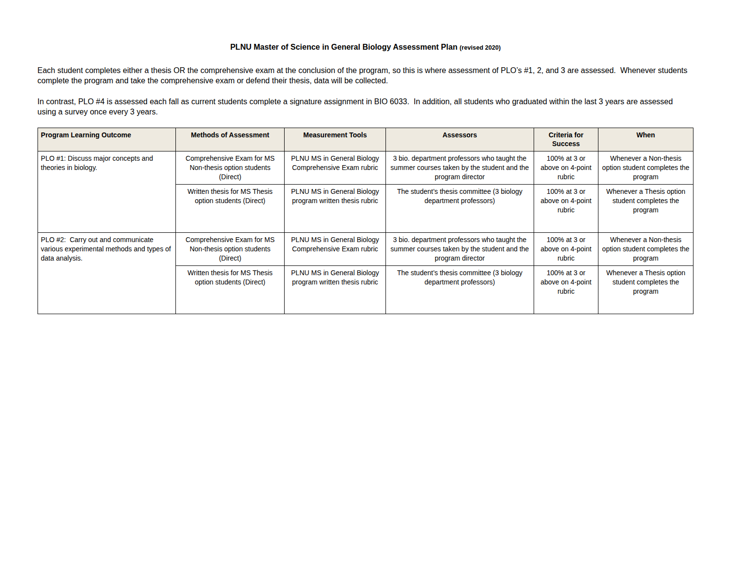PLNU Master of Science in General Biology Assessment Plan (revised 2020)
Each student completes either a thesis OR the comprehensive exam at the conclusion of the program, so this is where assessment of PLO’s #1, 2, and 3 are assessed. Whenever students complete the program and take the comprehensive exam or defend their thesis, data will be collected.
In contrast, PLO #4 is assessed each fall as current students complete a signature assignment in BIO 6033. In addition, all students who graduated within the last 3 years are assessed using a survey once every 3 years.
| Program Learning Outcome | Methods of Assessment | Measurement Tools | Assessors | Criteria for Success | When |
| --- | --- | --- | --- | --- | --- |
| PLO #1: Discuss major concepts and theories in biology. | Comprehensive Exam for MS Non-thesis option students (Direct) | PLNU MS in General Biology Comprehensive Exam rubric | 3 bio. department professors who taught the summer courses taken by the student and the program director | 100% at 3 or above on 4-point rubric | Whenever a Non-thesis option student completes the program |
| Written thesis for MS Thesis option students (Direct) | PLNU MS in General Biology program written thesis rubric | The student’s thesis committee (3 biology department professors) | 100% at 3 or above on 4-point rubric | Whenever a Thesis option student completes the program |
| PLO #2: Carry out and communicate various experimental methods and types of data analysis. | Comprehensive Exam for MS Non-thesis option students (Direct) | PLNU MS in General Biology Comprehensive Exam rubric | 3 bio. department professors who taught the summer courses taken by the student and the program director | 100% at 3 or above on 4-point rubric | Whenever a Non-thesis option student completes the program |
| Written thesis for MS Thesis option students (Direct) | PLNU MS in General Biology program written thesis rubric | The student’s thesis committee (3 biology department professors) | 100% at 3 or above on 4-point rubric | Whenever a Thesis option student completes the program |